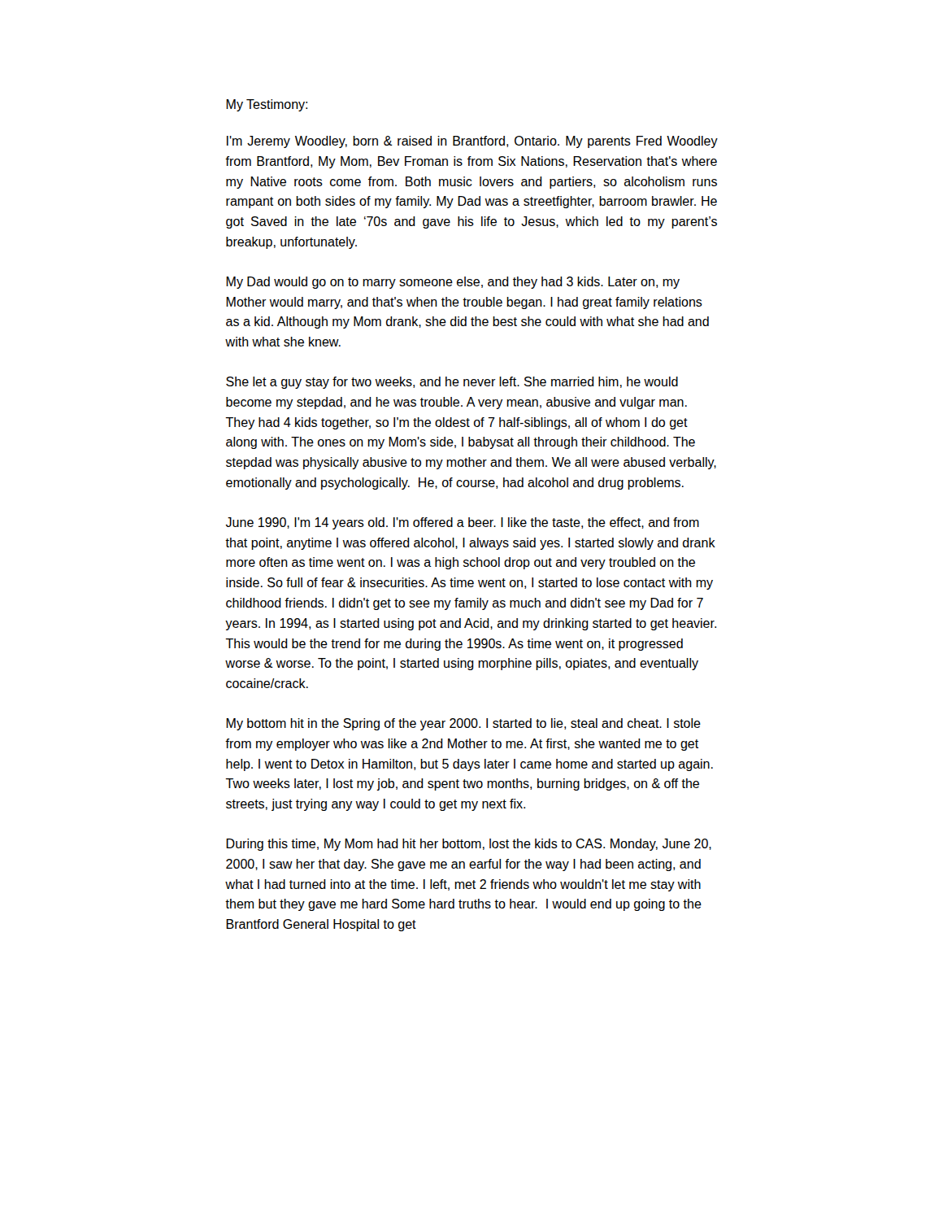My Testimony:
I'm Jeremy Woodley, born & raised in Brantford, Ontario. My parents Fred Woodley from Brantford, My Mom, Bev Froman is from Six Nations, Reservation that's where my Native roots come from. Both music lovers and partiers, so alcoholism runs rampant on both sides of my family. My Dad was a streetfighter, barroom brawler. He got Saved in the late ‘70s and gave his life to Jesus, which led to my parent’s breakup, unfortunately.
My Dad would go on to marry someone else, and they had 3 kids. Later on, my Mother would marry, and that's when the trouble began. I had great family relations as a kid. Although my Mom drank, she did the best she could with what she had and with what she knew.
She let a guy stay for two weeks, and he never left. She married him, he would become my stepdad, and he was trouble. A very mean, abusive and vulgar man. They had 4 kids together, so I'm the oldest of 7 half-siblings, all of whom I do get along with. The ones on my Mom's side, I babysat all through their childhood. The stepdad was physically abusive to my mother and them. We all were abused verbally, emotionally and psychologically. He, of course, had alcohol and drug problems.
June 1990, I'm 14 years old. I'm offered a beer. I like the taste, the effect, and from that point, anytime I was offered alcohol, I always said yes. I started slowly and drank more often as time went on. I was a high school drop out and very troubled on the inside. So full of fear & insecurities. As time went on, I started to lose contact with my childhood friends. I didn't get to see my family as much and didn't see my Dad for 7 years. In 1994, as I started using pot and Acid, and my drinking started to get heavier. This would be the trend for me during the 1990s. As time went on, it progressed worse & worse. To the point, I started using morphine pills, opiates, and eventually cocaine/crack.
My bottom hit in the Spring of the year 2000. I started to lie, steal and cheat. I stole from my employer who was like a 2nd Mother to me. At first, she wanted me to get help. I went to Detox in Hamilton, but 5 days later I came home and started up again. Two weeks later, I lost my job, and spent two months, burning bridges, on & off the streets, just trying any way I could to get my next fix.
During this time, My Mom had hit her bottom, lost the kids to CAS. Monday, June 20, 2000, I saw her that day. She gave me an earful for the way I had been acting, and what I had turned into at the time. I left, met 2 friends who wouldn't let me stay with them but they gave me hard Some hard truths to hear. I would end up going to the Brantford General Hospital to get